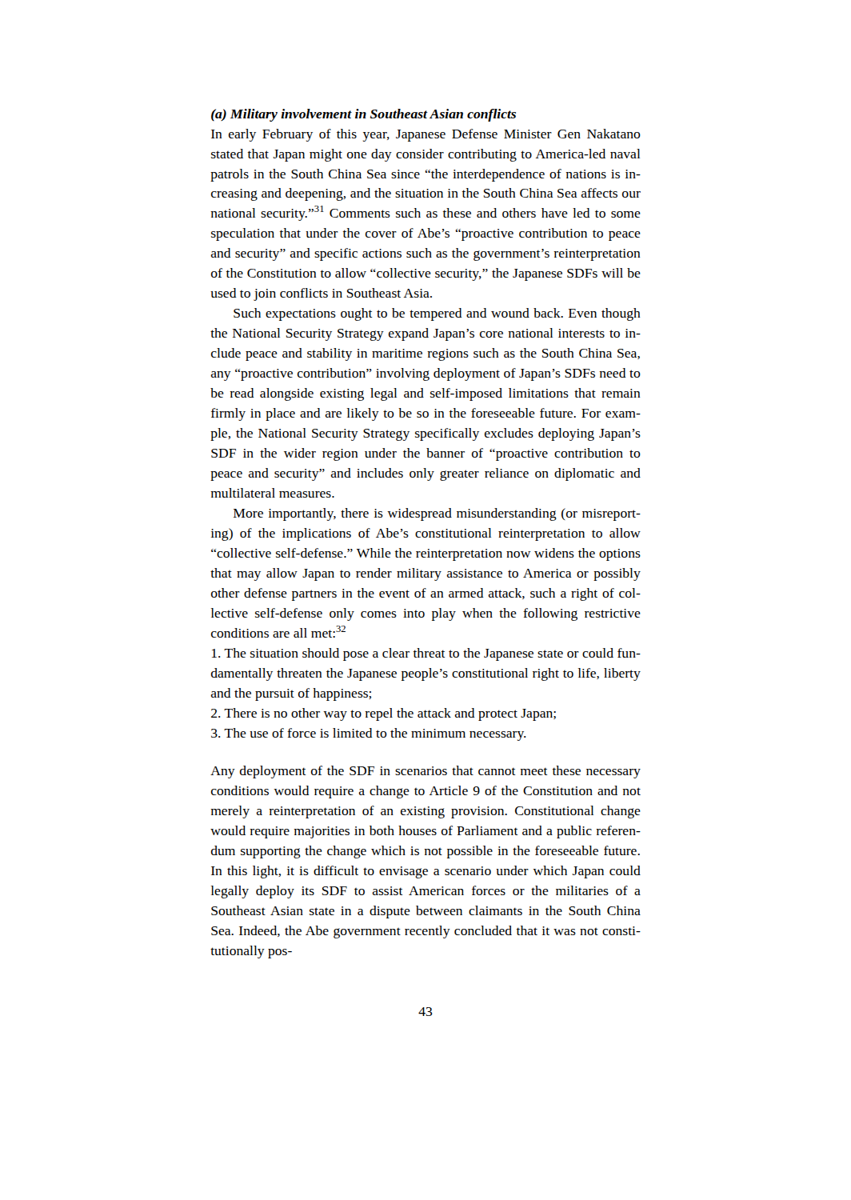(a) Military involvement in Southeast Asian conflicts
In early February of this year, Japanese Defense Minister Gen Nakatano stated that Japan might one day consider contributing to America-led naval patrols in the South China Sea since “the interdependence of nations is increasing and deepening, and the situation in the South China Sea affects our national security.”31 Comments such as these and others have led to some speculation that under the cover of Abe’s “proactive contribution to peace and security” and specific actions such as the government’s reinterpretation of the Constitution to allow “collective security,” the Japanese SDFs will be used to join conflicts in Southeast Asia.
Such expectations ought to be tempered and wound back. Even though the National Security Strategy expand Japan’s core national interests to include peace and stability in maritime regions such as the South China Sea, any “proactive contribution” involving deployment of Japan’s SDFs need to be read alongside existing legal and self-imposed limitations that remain firmly in place and are likely to be so in the foreseeable future. For example, the National Security Strategy specifically excludes deploying Japan’s SDF in the wider region under the banner of “proactive contribution to peace and security” and includes only greater reliance on diplomatic and multilateral measures.
More importantly, there is widespread misunderstanding (or misreporting) of the implications of Abe’s constitutional reinterpretation to allow “collective self-defense.” While the reinterpretation now widens the options that may allow Japan to render military assistance to America or possibly other defense partners in the event of an armed attack, such a right of collective self-defense only comes into play when the following restrictive conditions are all met:32
1. The situation should pose a clear threat to the Japanese state or could fundamentally threaten the Japanese people’s constitutional right to life, liberty and the pursuit of happiness;
2. There is no other way to repel the attack and protect Japan;
3. The use of force is limited to the minimum necessary.
Any deployment of the SDF in scenarios that cannot meet these necessary conditions would require a change to Article 9 of the Constitution and not merely a reinterpretation of an existing provision. Constitutional change would require majorities in both houses of Parliament and a public referendum supporting the change which is not possible in the foreseeable future. In this light, it is difficult to envisage a scenario under which Japan could legally deploy its SDF to assist American forces or the militaries of a Southeast Asian state in a dispute between claimants in the South China Sea. Indeed, the Abe government recently concluded that it was not constitutionally pos-
43